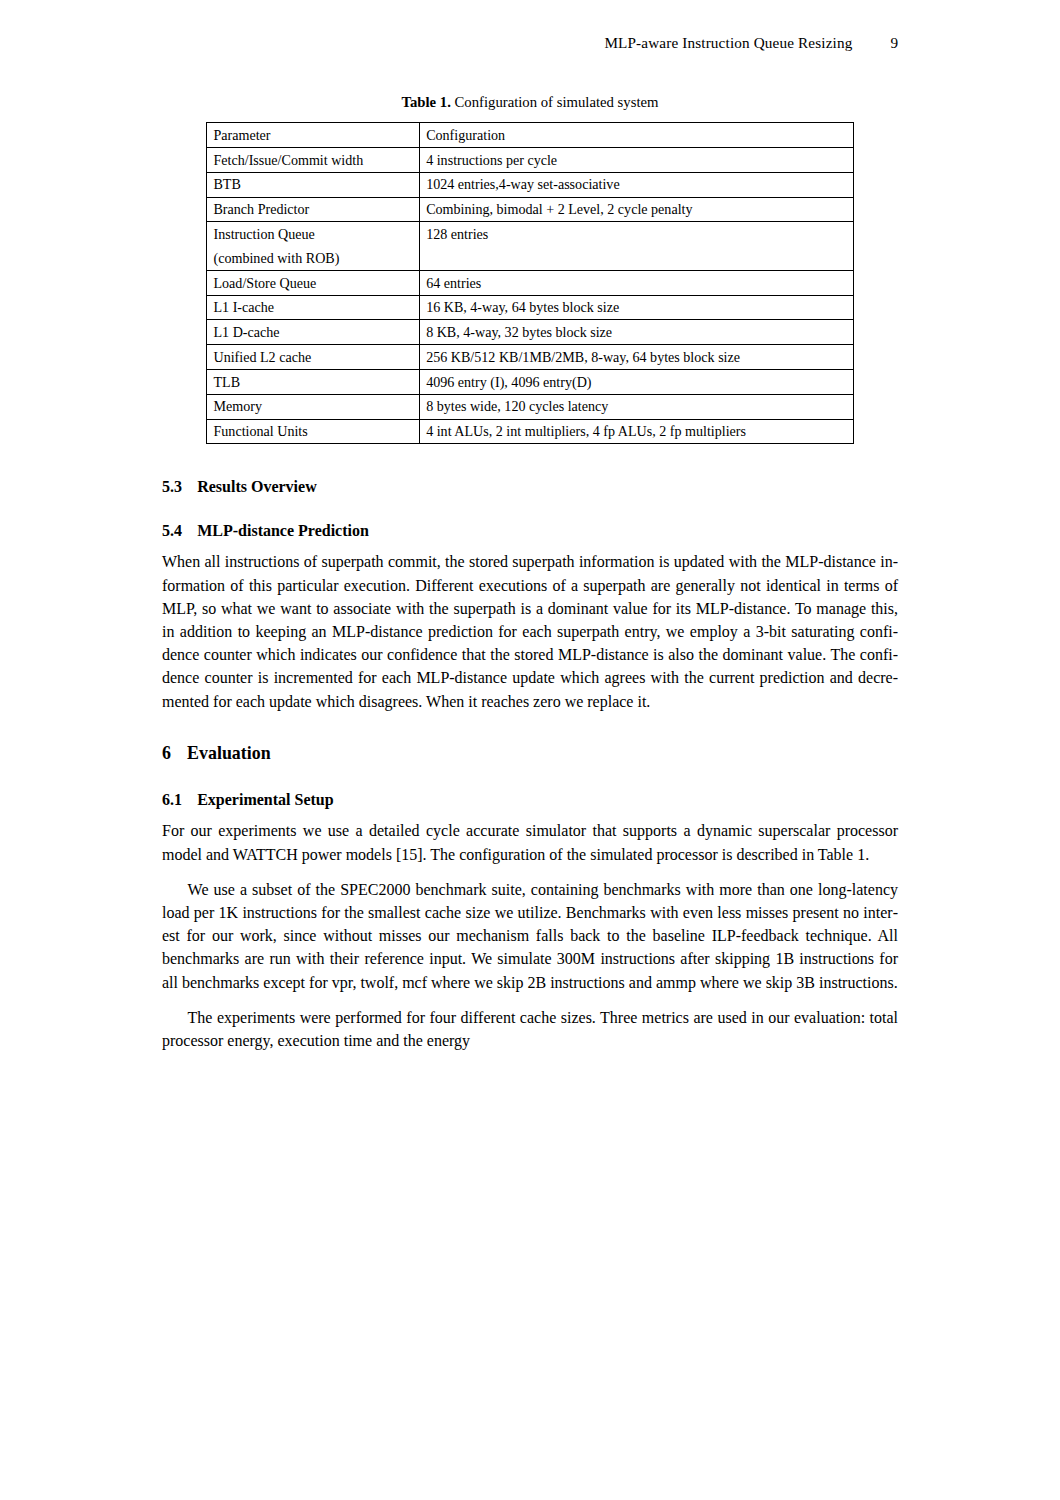MLP-aware Instruction Queue Resizing 9
Table 1. Configuration of simulated system
| Parameter | Configuration |
| --- | --- |
| Fetch/Issue/Commit width | 4 instructions per cycle |
| BTB | 1024 entries,4-way set-associative |
| Branch Predictor | Combining, bimodal + 2 Level, 2 cycle penalty |
| Instruction Queue | 128 entries |
| (combined with ROB) | |
| Load/Store Queue | 64 entries |
| L1 I-cache | 16 KB, 4-way, 64 bytes block size |
| L1 D-cache | 8 KB, 4-way, 32 bytes block size |
| Unified L2 cache | 256 KB/512 KB/1MB/2MB, 8-way, 64 bytes block size |
| TLB | 4096 entry (I), 4096 entry(D) |
| Memory | 8 bytes wide, 120 cycles latency |
| Functional Units | 4 int ALUs, 2 int multipliers, 4 fp ALUs, 2 fp multipliers |
5.3 Results Overview
5.4 MLP-distance Prediction
When all instructions of superpath commit, the stored superpath information is updated with the MLP-distance information of this particular execution. Different executions of a superpath are generally not identical in terms of MLP, so what we want to associate with the superpath is a dominant value for its MLP-distance. To manage this, in addition to keeping an MLP-distance prediction for each superpath entry, we employ a 3-bit saturating confidence counter which indicates our confidence that the stored MLP-distance is also the dominant value. The confidence counter is incremented for each MLP-distance update which agrees with the current prediction and decremented for each update which disagrees. When it reaches zero we replace it.
6 Evaluation
6.1 Experimental Setup
For our experiments we use a detailed cycle accurate simulator that supports a dynamic superscalar processor model and WATTCH power models [15]. The configuration of the simulated processor is described in Table 1.
We use a subset of the SPEC2000 benchmark suite, containing benchmarks with more than one long-latency load per 1K instructions for the smallest cache size we utilize. Benchmarks with even less misses present no interest for our work, since without misses our mechanism falls back to the baseline ILP-feedback technique. All benchmarks are run with their reference input. We simulate 300M instructions after skipping 1B instructions for all benchmarks except for vpr, twolf, mcf where we skip 2B instructions and ammp where we skip 3B instructions.
The experiments were performed for four different cache sizes. Three metrics are used in our evaluation: total processor energy, execution time and the energy